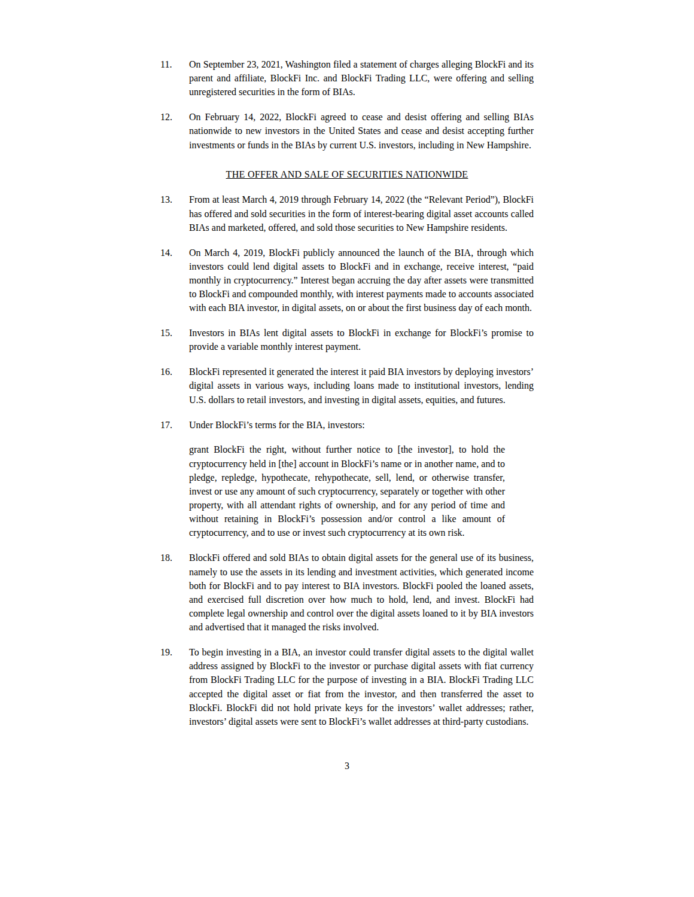11. On September 23, 2021, Washington filed a statement of charges alleging BlockFi and its parent and affiliate, BlockFi Inc. and BlockFi Trading LLC, were offering and selling unregistered securities in the form of BIAs.
12. On February 14, 2022, BlockFi agreed to cease and desist offering and selling BIAs nationwide to new investors in the United States and cease and desist accepting further investments or funds in the BIAs by current U.S. investors, including in New Hampshire.
THE OFFER AND SALE OF SECURITIES NATIONWIDE
13. From at least March 4, 2019 through February 14, 2022 (the “Relevant Period”), BlockFi has offered and sold securities in the form of interest-bearing digital asset accounts called BIAs and marketed, offered, and sold those securities to New Hampshire residents.
14. On March 4, 2019, BlockFi publicly announced the launch of the BIA, through which investors could lend digital assets to BlockFi and in exchange, receive interest, “paid monthly in cryptocurrency.” Interest began accruing the day after assets were transmitted to BlockFi and compounded monthly, with interest payments made to accounts associated with each BIA investor, in digital assets, on or about the first business day of each month.
15. Investors in BIAs lent digital assets to BlockFi in exchange for BlockFi’s promise to provide a variable monthly interest payment.
16. BlockFi represented it generated the interest it paid BIA investors by deploying investors’ digital assets in various ways, including loans made to institutional investors, lending U.S. dollars to retail investors, and investing in digital assets, equities, and futures.
17. Under BlockFi’s terms for the BIA, investors:
grant BlockFi the right, without further notice to [the investor], to hold the cryptocurrency held in [the] account in BlockFi’s name or in another name, and to pledge, repledge, hypothecate, rehypothecate, sell, lend, or otherwise transfer, invest or use any amount of such cryptocurrency, separately or together with other property, with all attendant rights of ownership, and for any period of time and without retaining in BlockFi’s possession and/or control a like amount of cryptocurrency, and to use or invest such cryptocurrency at its own risk.
18. BlockFi offered and sold BIAs to obtain digital assets for the general use of its business, namely to use the assets in its lending and investment activities, which generated income both for BlockFi and to pay interest to BIA investors. BlockFi pooled the loaned assets, and exercised full discretion over how much to hold, lend, and invest. BlockFi had complete legal ownership and control over the digital assets loaned to it by BIA investors and advertised that it managed the risks involved.
19. To begin investing in a BIA, an investor could transfer digital assets to the digital wallet address assigned by BlockFi to the investor or purchase digital assets with fiat currency from BlockFi Trading LLC for the purpose of investing in a BIA. BlockFi Trading LLC accepted the digital asset or fiat from the investor, and then transferred the asset to BlockFi. BlockFi did not hold private keys for the investors’ wallet addresses; rather, investors’ digital assets were sent to BlockFi’s wallet addresses at third-party custodians.
3